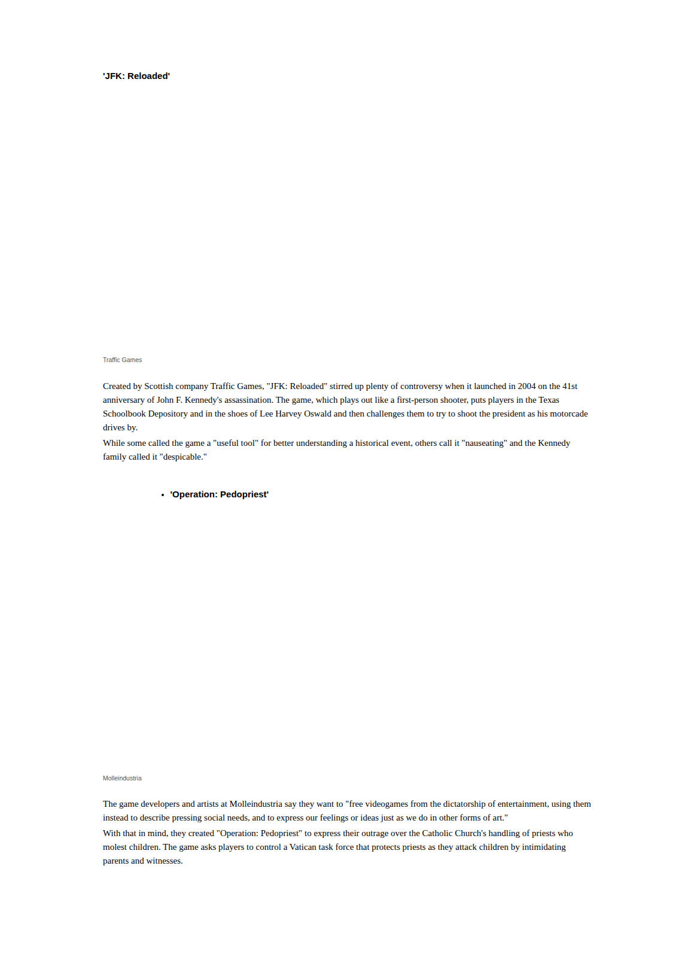'JFK: Reloaded'
Traffic Games
Created by Scottish company Traffic Games, "JFK: Reloaded" stirred up plenty of controversy when it launched in 2004 on the 41st anniversary of John F. Kennedy's assassination. The game, which plays out like a first-person shooter, puts players in the Texas Schoolbook Depository and in the shoes of Lee Harvey Oswald and then challenges them to try to shoot the president as his motorcade drives by.
While some called the game a "useful tool" for better understanding a historical event, others call it "nauseating" and the Kennedy family called it "despicable."
'Operation: Pedopriest'
Molleindustria
The game developers and artists at Molleindustria say they want to "free videogames from the dictatorship of entertainment, using them instead to describe pressing social needs, and to express our feelings or ideas just as we do in other forms of art."
With that in mind, they created "Operation: Pedopriest" to express their outrage over the Catholic Church's handling of priests who molest children. The game asks players to control a Vatican task force that protects priests as they attack children by intimidating parents and witnesses.